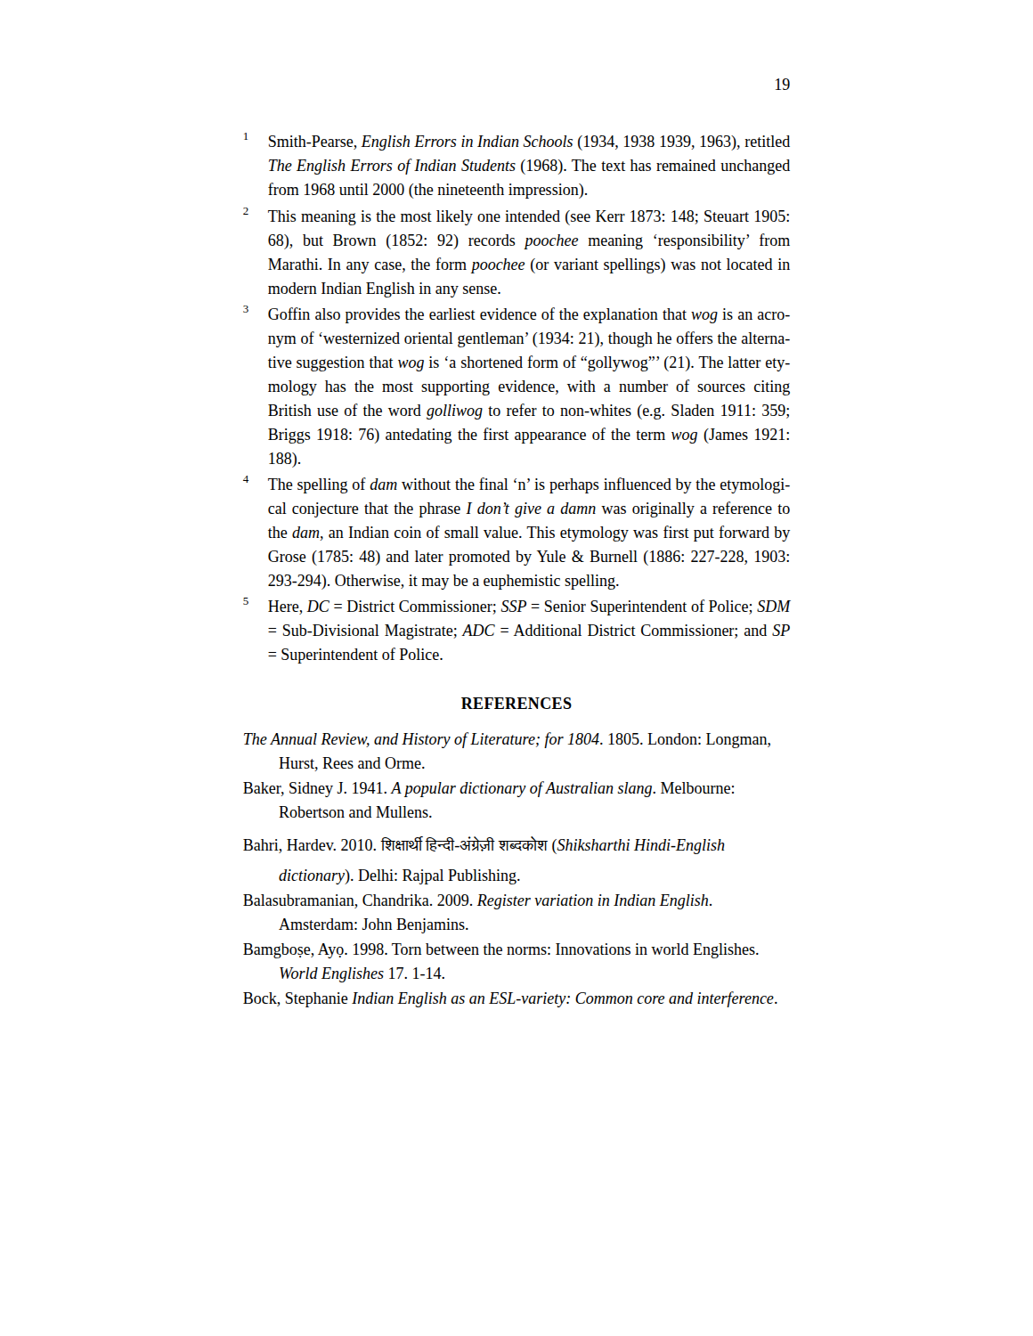19
1 Smith-Pearse, English Errors in Indian Schools (1934, 1938 1939, 1963), retitled The English Errors of Indian Students (1968). The text has remained unchanged from 1968 until 2000 (the nineteenth impression).
2 This meaning is the most likely one intended (see Kerr 1873: 148; Steuart 1905: 68), but Brown (1852: 92) records poochee meaning ‘responsibility’ from Marathi. In any case, the form poochee (or variant spellings) was not located in modern Indian English in any sense.
3 Goffin also provides the earliest evidence of the explanation that wog is an acronym of ‘westernized oriental gentleman’ (1934: 21), though he offers the alternative suggestion that wog is ‘a shortened form of “gollywog”’ (21). The latter etymology has the most supporting evidence, with a number of sources citing British use of the word golliwog to refer to non-whites (e.g. Sladen 1911: 359; Briggs 1918: 76) antedating the first appearance of the term wog (James 1921: 188).
4 The spelling of dam without the final ‘n’ is perhaps influenced by the etymological conjecture that the phrase I don’t give a damn was originally a reference to the dam, an Indian coin of small value. This etymology was first put forward by Grose (1785: 48) and later promoted by Yule & Burnell (1886: 227-228, 1903: 293-294). Otherwise, it may be a euphemistic spelling.
5 Here, DC = District Commissioner; SSP = Senior Superintendent of Police; SDM = Sub-Divisional Magistrate; ADC = Additional District Commissioner; and SP = Superintendent of Police.
REFERENCES
The Annual Review, and History of Literature; for 1804. 1805. London: Longman, Hurst, Rees and Orme.
Baker, Sidney J. 1941. A popular dictionary of Australian slang. Melbourne: Robertson and Mullens.
Bahri, Hardev. 2010. शिक्षार्थी हिन्दी-अंग्रेज़ी शब्दकोश (Shiksharthi Hindi-English
dictionary). Delhi: Rajpal Publishing.
Balasubramanian, Chandrika. 2009. Register variation in Indian English. Amsterdam: John Benjamins.
Bamgboṣe, Ayọ. 1998. Torn between the norms: Innovations in world Englishes. World Englishes 17. 1-14.
Bock, Stephanie Indian English as an ESL-variety: Common core and interference.